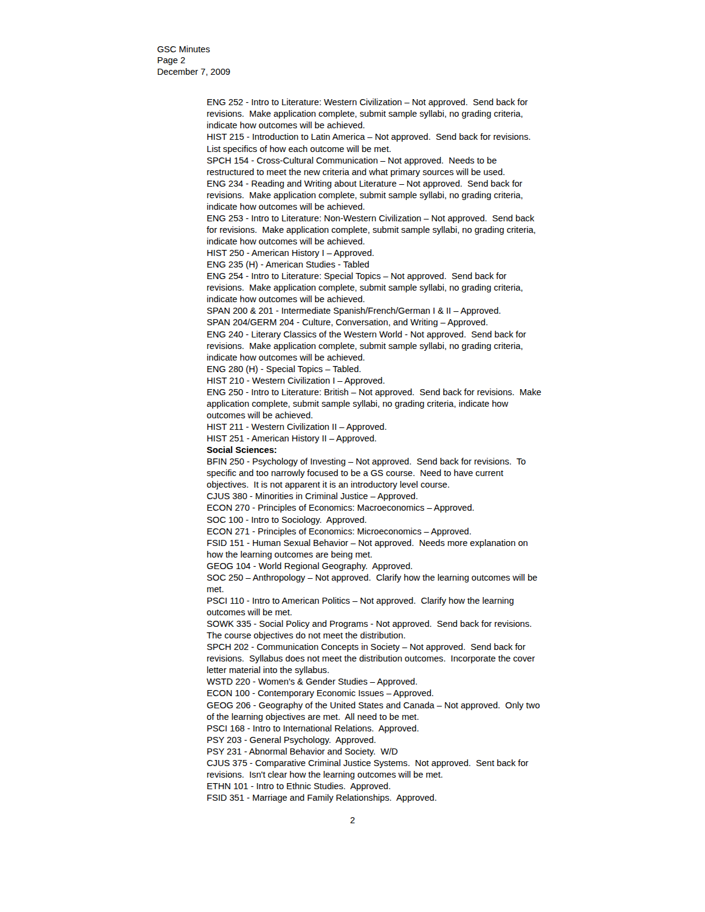GSC Minutes
Page 2
December 7, 2009
ENG 252 - Intro to Literature: Western Civilization – Not approved. Send back for revisions. Make application complete, submit sample syllabi, no grading criteria, indicate how outcomes will be achieved.
HIST 215 - Introduction to Latin America – Not approved. Send back for revisions. List specifics of how each outcome will be met.
SPCH 154 - Cross-Cultural Communication – Not approved. Needs to be restructured to meet the new criteria and what primary sources will be used.
ENG 234 - Reading and Writing about Literature – Not approved. Send back for revisions. Make application complete, submit sample syllabi, no grading criteria, indicate how outcomes will be achieved.
ENG 253 - Intro to Literature: Non-Western Civilization – Not approved. Send back for revisions. Make application complete, submit sample syllabi, no grading criteria, indicate how outcomes will be achieved.
HIST 250 - American History I – Approved.
ENG 235 (H) - American Studies - Tabled
ENG 254 - Intro to Literature: Special Topics – Not approved. Send back for revisions. Make application complete, submit sample syllabi, no grading criteria, indicate how outcomes will be achieved.
SPAN 200 & 201 - Intermediate Spanish/French/German I & II – Approved.
SPAN 204/GERM 204 - Culture, Conversation, and Writing – Approved.
ENG 240 - Literary Classics of the Western World - Not approved. Send back for revisions. Make application complete, submit sample syllabi, no grading criteria, indicate how outcomes will be achieved.
ENG 280 (H) - Special Topics – Tabled.
HIST 210 - Western Civilization I – Approved.
ENG 250 - Intro to Literature: British – Not approved. Send back for revisions. Make application complete, submit sample syllabi, no grading criteria, indicate how outcomes will be achieved.
HIST 211 - Western Civilization II – Approved.
HIST 251 - American History II – Approved.
Social Sciences:
BFIN 250 - Psychology of Investing – Not approved. Send back for revisions. To specific and too narrowly focused to be a GS course. Need to have current objectives. It is not apparent it is an introductory level course.
CJUS 380 - Minorities in Criminal Justice – Approved.
ECON 270 - Principles of Economics: Macroeconomics – Approved.
SOC 100 - Intro to Sociology. Approved.
ECON 271 - Principles of Economics: Microeconomics – Approved.
FSID 151 - Human Sexual Behavior – Not approved. Needs more explanation on how the learning outcomes are being met.
GEOG 104 - World Regional Geography. Approved.
SOC 250 – Anthropology – Not approved. Clarify how the learning outcomes will be met.
PSCI 110 - Intro to American Politics – Not approved. Clarify how the learning outcomes will be met.
SOWK 335 - Social Policy and Programs - Not approved. Send back for revisions. The course objectives do not meet the distribution.
SPCH 202 - Communication Concepts in Society – Not approved. Send back for revisions. Syllabus does not meet the distribution outcomes. Incorporate the cover letter material into the syllabus.
WSTD 220 - Women's & Gender Studies – Approved.
ECON 100 - Contemporary Economic Issues – Approved.
GEOG 206 - Geography of the United States and Canada – Not approved. Only two of the learning objectives are met. All need to be met.
PSCI 168 - Intro to International Relations. Approved.
PSY 203 - General Psychology. Approved.
PSY 231 - Abnormal Behavior and Society. W/D
CJUS 375 - Comparative Criminal Justice Systems. Not approved. Sent back for revisions. Isn't clear how the learning outcomes will be met.
ETHN 101 - Intro to Ethnic Studies. Approved.
FSID 351 - Marriage and Family Relationships. Approved.
2